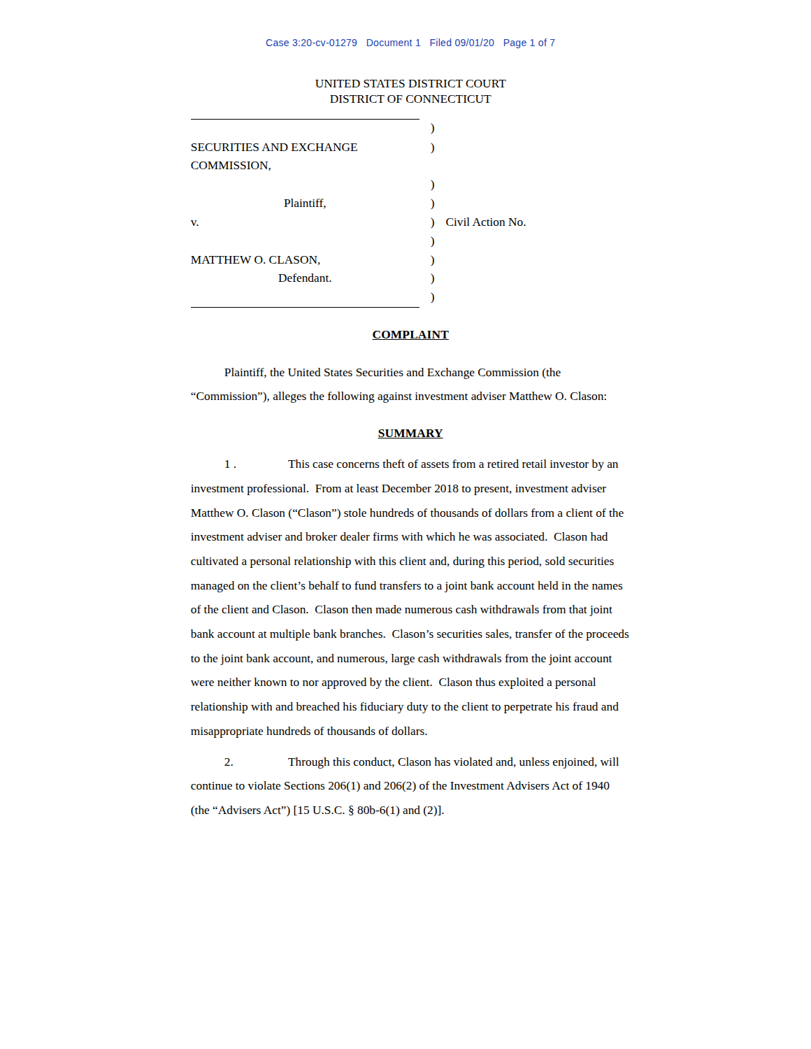Case 3:20-cv-01279 Document 1 Filed 09/01/20 Page 1 of 7
UNITED STATES DISTRICT COURT
DISTRICT OF CONNECTICUT
| | ) | |
| SECURITIES AND EXCHANGE COMMISSION, | ) | |
| | ) | |
| Plaintiff, | ) | |
| v. | ) | Civil Action No. |
| | ) | |
| MATTHEW O. CLASON, | ) | |
| Defendant. | ) | |
| | ) | |
COMPLAINT
Plaintiff, the United States Securities and Exchange Commission (the “Commission”), alleges the following against investment adviser Matthew O. Clason:
SUMMARY
This case concerns theft of assets from a retired retail investor by an investment professional. From at least December 2018 to present, investment adviser Matthew O. Clason (“Clason”) stole hundreds of thousands of dollars from a client of the investment adviser and broker dealer firms with which he was associated. Clason had cultivated a personal relationship with this client and, during this period, sold securities managed on the client’s behalf to fund transfers to a joint bank account held in the names of the client and Clason. Clason then made numerous cash withdrawals from that joint bank account at multiple bank branches. Clason’s securities sales, transfer of the proceeds to the joint bank account, and numerous, large cash withdrawals from the joint account were neither known to nor approved by the client. Clason thus exploited a personal relationship with and breached his fiduciary duty to the client to perpetrate his fraud and misappropriate hundreds of thousands of dollars.
Through this conduct, Clason has violated and, unless enjoined, will continue to violate Sections 206(1) and 206(2) of the Investment Advisers Act of 1940 (the “Advisers Act”) [15 U.S.C. § 80b-6(1) and (2)].